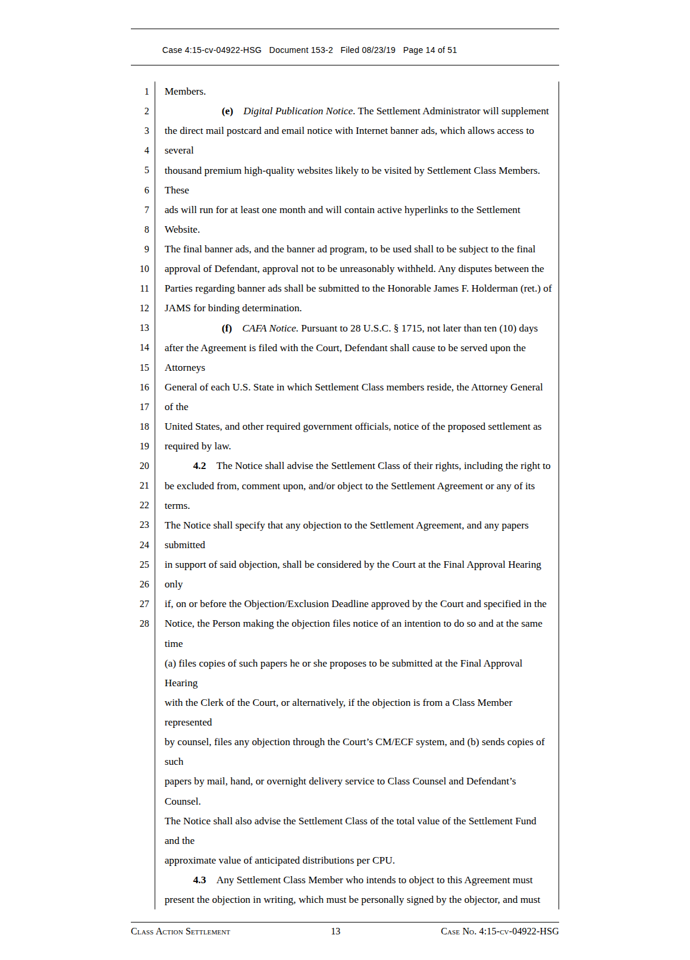Case 4:15-cv-04922-HSG Document 153-2 Filed 08/23/19 Page 14 of 51
1
2
3
4
5
6
7
8
9
10
11
12
13
14
15
16
17
18
19
20
21
22
23
24
25
26
27
28
Members.
(e) Digital Publication Notice. The Settlement Administrator will supplement
the direct mail postcard and email notice with Internet banner ads, which allows access to several
thousand premium high-quality websites likely to be visited by Settlement Class Members. These
ads will run for at least one month and will contain active hyperlinks to the Settlement Website.
The final banner ads, and the banner ad program, to be used shall to be subject to the final
approval of Defendant, approval not to be unreasonably withheld. Any disputes between the
Parties regarding banner ads shall be submitted to the Honorable James F. Holderman (ret.) of
JAMS for binding determination.
(f) CAFA Notice. Pursuant to 28 U.S.C. § 1715, not later than ten (10) days
after the Agreement is filed with the Court, Defendant shall cause to be served upon the Attorneys
General of each U.S. State in which Settlement Class members reside, the Attorney General of the
United States, and other required government officials, notice of the proposed settlement as
required by law.
4.2 The Notice shall advise the Settlement Class of their rights, including the right to
be excluded from, comment upon, and/or object to the Settlement Agreement or any of its terms.
The Notice shall specify that any objection to the Settlement Agreement, and any papers submitted
in support of said objection, shall be considered by the Court at the Final Approval Hearing only
if, on or before the Objection/Exclusion Deadline approved by the Court and specified in the
Notice, the Person making the objection files notice of an intention to do so and at the same time
(a) files copies of such papers he or she proposes to be submitted at the Final Approval Hearing
with the Clerk of the Court, or alternatively, if the objection is from a Class Member represented
by counsel, files any objection through the Court’s CM/ECF system, and (b) sends copies of such
papers by mail, hand, or overnight delivery service to Class Counsel and Defendant’s Counsel.
The Notice shall also advise the Settlement Class of the total value of the Settlement Fund and the
approximate value of anticipated distributions per CPU.
4.3 Any Settlement Class Member who intends to object to this Agreement must
present the objection in writing, which must be personally signed by the objector, and must
Class Action Settlement
13
Case No. 4:15-cv-04922-HSG